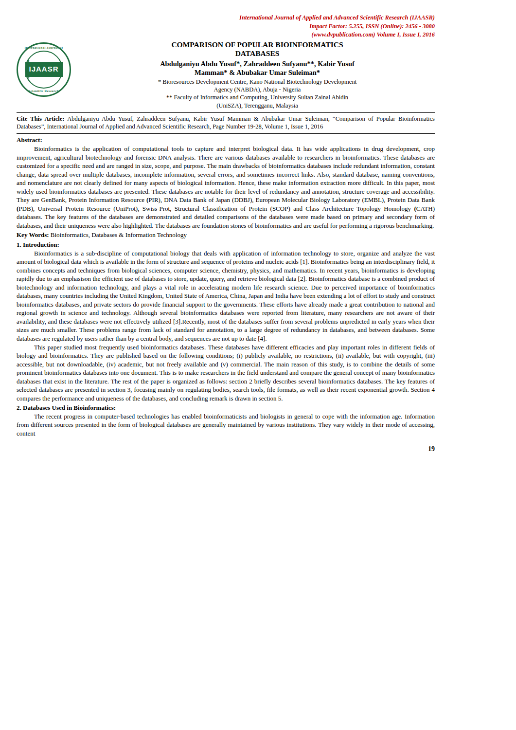International Journal of Applied and Advanced Scientific Research (IJAASR)
Impact Factor: 5.255, ISSN (Online): 2456 - 3080
(www.dvpublication.com) Volume I, Issue I, 2016
International Journal of Scientific Research Applied and Advanced
IJAASR
Comparison of Popular Bioinformatics
Databases
Abdulganiyu Abdu Yusuf*, Zahraddeen Sufyanu**, Kabir Yusuf
Mamman* & Abubakar Umar Suleiman*
* Bioresources Development Centre, Kano National Biotechnology Development
Agency (NABDA), Abuja - Nigeria
** Faculty of Informatics and Computing, University Sultan Zainal Abidin
(UniSZA), Terengganu, Malaysia
Cite This Article: Abdulganiyu Abdu Yusuf, Zahraddeen Sufyanu, Kabir Yusuf Mamman & Abubakar Umar Suleiman, “Comparison of Popular Bioinformatics Databases”, International Journal of Applied and Advanced Scientific Research, Page Number 19-28, Volume 1, Issue 1, 2016
Abstract:
Bioinformatics is the application of computational tools to capture and interpret biological data. It has wide applications in drug development, crop improvement, agricultural biotechnology and forensic DNA analysis. There are various databases available to researchers in bioinformatics. These databases are customized for a specific need and are ranged in size, scope, and purpose. The main drawbacks of bioinformatics databases include redundant information, constant change, data spread over multiple databases, incomplete information, several errors, and sometimes incorrect links. Also, standard database, naming conventions, and nomenclature are not clearly defined for many aspects of biological information. Hence, these make information extraction more difficult. In this paper, most widely used bioinformatics databases are presented. These databases are notable for their level of redundancy and annotation, structure coverage and accessibility. They are GenBank, Protein Information Resource (PIR), DNA Data Bank of Japan (DDBJ), European Molecular Biology Laboratory (EMBL), Protein Data Bank (PDB), Universal Protein Resource (UniProt), Swiss-Prot, Structural Classification of Protein (SCOP) and Class Architecture Topology Homology (CATH) databases. The key features of the databases are demonstrated and detailed comparisons of the databases were made based on primary and secondary form of databases, and their uniqueness were also highlighted. The databases are foundation stones of bioinformatics and are useful for performing a rigorous benchmarking.
Key Words: Bioinformatics, Databases & Information Technology
1. Introduction:
Bioinformatics is a sub-discipline of computational biology that deals with application of information technology to store, organize and analyze the vast amount of biological data which is available in the form of structure and sequence of proteins and nucleic acids [1]. Bioinformatics being an interdisciplinary field, it combines concepts and techniques from biological sciences, computer science, chemistry, physics, and mathematics. In recent years, bioinformatics is developing rapidly due to an emphasison the efficient use of databases to store, update, query, and retrieve biological data [2]. Bioinformatics database is a combined product of biotechnology and information technology, and plays a vital role in accelerating modern life research science. Due to perceived importance of bioinformatics databases, many countries including the United Kingdom, United State of America, China, Japan and India have been extending a lot of effort to study and construct bioinformatics databases, and private sectors do provide financial support to the governments. These efforts have already made a great contribution to national and regional growth in science and technology. Although several bioinformatics databases were reported from literature, many researchers are not aware of their availability, and these databases were not effectively utilized [3].Recently, most of the databases suffer from several problems unpredicted in early years when their sizes are much smaller. These problems range from lack of standard for annotation, to a large degree of redundancy in databases, and between databases. Some databases are regulated by users rather than by a central body, and sequences are not up to date [4].
This paper studied most frequently used bioinformatics databases. These databases have different efficacies and play important roles in different fields of biology and bioinformatics. They are published based on the following conditions; (i) publicly available, no restrictions, (ii) available, but with copyright, (iii) accessible, but not downloadable, (iv) academic, but not freely available and (v) commercial. The main reason of this study, is to combine the details of some prominent bioinformatics databases into one document. This is to make researchers in the field understand and compare the general concept of many bioinformatics databases that exist in the literature. The rest of the paper is organized as follows: section 2 briefly describes several bioinformatics databases. The key features of selected databases are presented in section 3, focusing mainly on regulating bodies, search tools, file formats, as well as their recent exponential growth. Section 4 compares the performance and uniqueness of the databases, and concluding remark is drawn in section 5.
2. Databases Used in Bioinformatics:
The recent progress in computer-based technologies has enabled bioinformaticists and biologists in general to cope with the information age. Information from different sources presented in the form of biological databases are generally maintained by various institutions. They vary widely in their mode of accessing, content
19